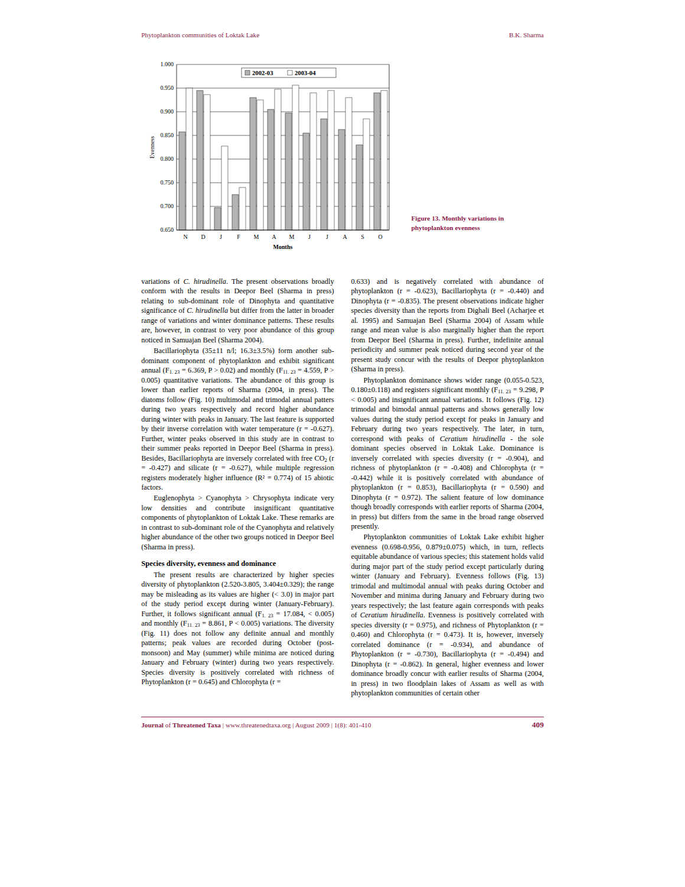Phytoplankton communities of Loktak Lake
B.K. Sharma
1.000 0.950 0.900 0.850 0.800 0.750 0.700 0.650 Evenness 2002-03 2003-04 N D J F M A M J J A S O Months
Figure 13. Monthly variations in phytoplankton evenness
variations of C. hirudinella. The present observations broadly conform with the results in Deepor Beel (Sharma in press) relating to sub-dominant role of Dinophyta and quantitative significance of C. hirudinella but differ from the latter in broader range of variations and winter dominance patterns. These results are, however, in contrast to very poor abundance of this group noticed in Samuajan Beel (Sharma 2004).
Bacillariophyta (35±11 n/l; 16.3±3.5%) form another sub-dominant component of phytoplankton and exhibit significant annual (F1. 23 = 6.369, P > 0.02) and monthly (F11. 23 = 4.559, P > 0.005) quantitative variations. The abundance of this group is lower than earlier reports of Sharma (2004, in press). The diatoms follow (Fig. 10) multimodal and trimodal annual patters during two years respectively and record higher abundance during winter with peaks in January. The last feature is supported by their inverse correlation with water temperature (r = -0.627). Further, winter peaks observed in this study are in contrast to their summer peaks reported in Deepor Beel (Sharma in press). Besides, Bacillariophyta are inversely correlated with free CO2 (r = -0.427) and silicate (r = -0.627), while multiple regression registers moderately higher influence (R² = 0.774) of 15 abiotic factors.
Euglenophyta > Cyanophyta > Chrysophyta indicate very low densities and contribute insignificant quantitative components of phytoplankton of Loktak Lake. These remarks are in contrast to sub-dominant role of the Cyanophyta and relatively higher abundance of the other two groups noticed in Deepor Beel (Sharma in press).
Species diversity, evenness and dominance
The present results are characterized by higher species diversity of phytoplankton (2.520-3.805, 3.404±0.329); the range may be misleading as its values are higher (< 3.0) in major part of the study period except during winter (January-February). Further, it follows significant annual (F1. 23 = 17.084, < 0.005) and monthly (F11. 23 = 8.861, P < 0.005) variations. The diversity (Fig. 11) does not follow any definite annual and monthly patterns; peak values are recorded during October (post-monsoon) and May (summer) while minima are noticed during January and February (winter) during two years respectively. Species diversity is positively correlated with richness of Phytoplankton (r = 0.645) and Chlorophyta (r =
0.633) and is negatively correlated with abundance of phytoplankton (r = -0.623), Bacillariophyta (r = -0.440) and Dinophyta (r = -0.835). The present observations indicate higher species diversity than the reports from Dighali Beel (Acharjee et al. 1995) and Samuajan Beel (Sharma 2004) of Assam while range and mean value is also marginally higher than the report from Deepor Beel (Sharma in press). Further, indefinite annual periodicity and summer peak noticed during second year of the present study concur with the results of Deepor phytoplankton (Sharma in press).
Phytoplankton dominance shows wider range (0.055-0.523, 0.180±0.118) and registers significant monthly (F11. 23 = 9.298, P < 0.005) and insignificant annual variations. It follows (Fig. 12) trimodal and bimodal annual patterns and shows generally low values during the study period except for peaks in January and February during two years respectively. The later, in turn, correspond with peaks of Ceratium hirudinella - the sole dominant species observed in Loktak Lake. Dominance is inversely correlated with species diversity (r = -0.904), and richness of phytoplankton (r = -0.408) and Chlorophyta (r = -0.442) while it is positively correlated with abundance of phytoplankton (r = 0.853), Bacillariophyta (r = 0.590) and Dinophyta (r = 0.972). The salient feature of low dominance though broadly corresponds with earlier reports of Sharma (2004, in press) but differs from the same in the broad range observed presently.
Phytoplankton communities of Loktak Lake exhibit higher evenness (0.698-0.956, 0.879±0.075) which, in turn, reflects equitable abundance of various species; this statement holds valid during major part of the study period except particularly during winter (January and February). Evenness follows (Fig. 13) trimodal and multimodal annual with peaks during October and November and minima during January and February during two years respectively; the last feature again corresponds with peaks of Ceratium hirudinella. Evenness is positively correlated with species diversity (r = 0.975), and richness of Phytoplankton (r = 0.460) and Chlorophyta (r = 0.473). It is, however, inversely correlated dominance (r = -0.934), and abundance of Phytoplankton (r = -0.730), Bacillariophyta (r = -0.494) and Dinophyta (r = -0.862). In general, higher evenness and lower dominance broadly concur with earlier results of Sharma (2004, in press) in two floodplain lakes of Assam as well as with phytoplankton communities of certain other
Journal of Threatened Taxa | www.threatenedtaxa.org | August 2009 | 1(8): 401-410
409